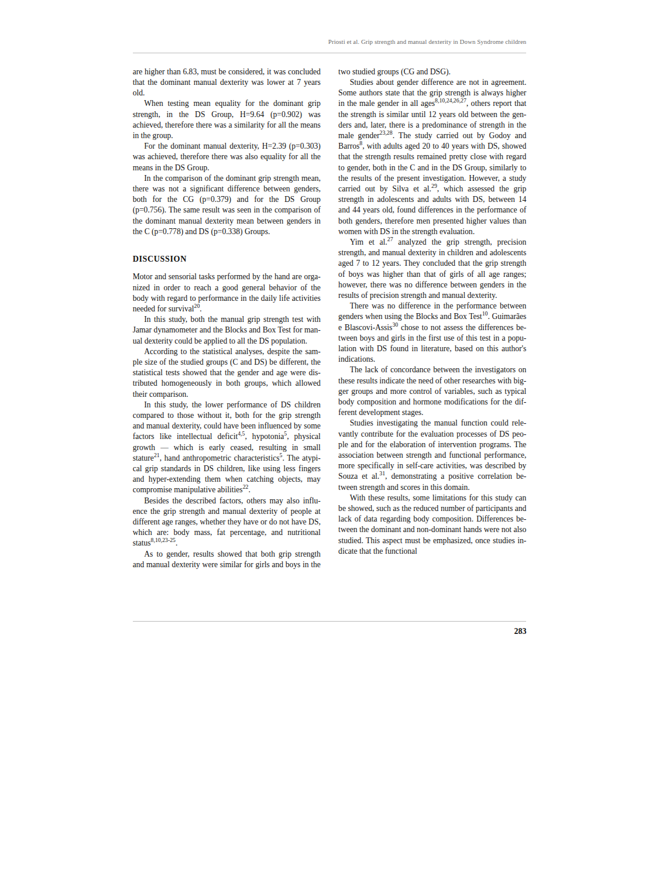Priosti et al. Grip strength and manual dexterity in Down Syndrome children
are higher than 6.83, must be considered, it was concluded that the dominant manual dexterity was lower at 7 years old.
When testing mean equality for the dominant grip strength, in the DS Group, H=9.64 (p=0.902) was achieved, therefore there was a similarity for all the means in the group.
For the dominant manual dexterity, H=2.39 (p=0.303) was achieved, therefore there was also equality for all the means in the DS Group.
In the comparison of the dominant grip strength mean, there was not a significant difference between genders, both for the CG (p=0.379) and for the DS Group (p=0.756). The same result was seen in the comparison of the dominant manual dexterity mean between genders in the C (p=0.778) and DS (p=0.338) Groups.
DISCUSSION
Motor and sensorial tasks performed by the hand are organized in order to reach a good general behavior of the body with regard to performance in the daily life activities needed for survival20.
In this study, both the manual grip strength test with Jamar dynamometer and the Blocks and Box Test for manual dexterity could be applied to all the DS population.
According to the statistical analyses, despite the sample size of the studied groups (C and DS) be different, the statistical tests showed that the gender and age were distributed homogeneously in both groups, which allowed their comparison.
In this study, the lower performance of DS children compared to those without it, both for the grip strength and manual dexterity, could have been influenced by some factors like intellectual deficit4,5, hypotonia5, physical growth — which is early ceased, resulting in small stature21, hand anthropometric characteristics5. The atypical grip standards in DS children, like using less fingers and hyper-extending them when catching objects, may compromise manipulative abilities22.
Besides the described factors, others may also influence the grip strength and manual dexterity of people at different age ranges, whether they have or do not have DS, which are: body mass, fat percentage, and nutritional status8,10,23-25.
As to gender, results showed that both grip strength and manual dexterity were similar for girls and boys in the two studied groups (CG and DSG).
Studies about gender difference are not in agreement. Some authors state that the grip strength is always higher in the male gender in all ages8,10,24,26,27, others report that the strength is similar until 12 years old between the genders and, later, there is a predominance of strength in the male gender23,28. The study carried out by Godoy and Barros8, with adults aged 20 to 40 years with DS, showed that the strength results remained pretty close with regard to gender, both in the C and in the DS Group, similarly to the results of the present investigation. However, a study carried out by Silva et al.29, which assessed the grip strength in adolescents and adults with DS, between 14 and 44 years old, found differences in the performance of both genders, therefore men presented higher values than women with DS in the strength evaluation.
Yim et al.27 analyzed the grip strength, precision strength, and manual dexterity in children and adolescents aged 7 to 12 years. They concluded that the grip strength of boys was higher than that of girls of all age ranges; however, there was no difference between genders in the results of precision strength and manual dexterity.
There was no difference in the performance between genders when using the Blocks and Box Test10. Guimarães e Blascovi-Assis30 chose to not assess the differences between boys and girls in the first use of this test in a population with DS found in literature, based on this author's indications.
The lack of concordance between the investigators on these results indicate the need of other researches with bigger groups and more control of variables, such as typical body composition and hormone modifications for the different development stages.
Studies investigating the manual function could relevantly contribute for the evaluation processes of DS people and for the elaboration of intervention programs. The association between strength and functional performance, more specifically in self-care activities, was described by Souza et al.31, demonstrating a positive correlation between strength and scores in this domain.
With these results, some limitations for this study can be showed, such as the reduced number of participants and lack of data regarding body composition. Differences between the dominant and non-dominant hands were not also studied. This aspect must be emphasized, once studies indicate that the functional
283